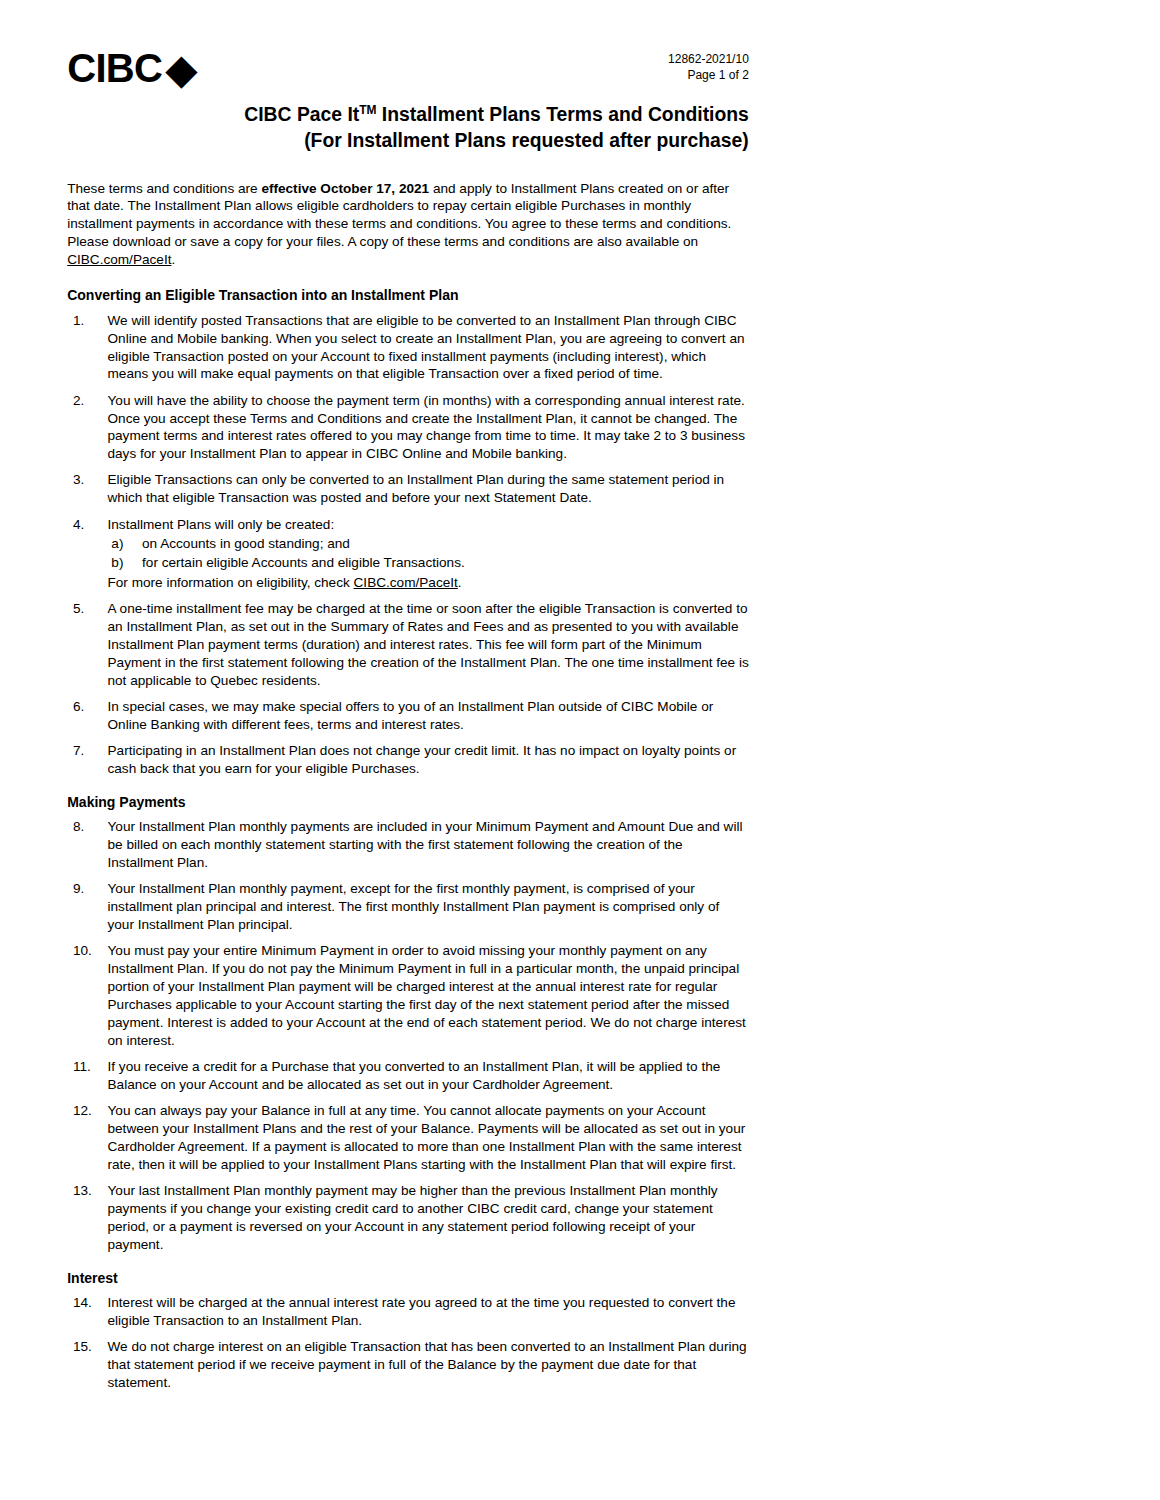CIBC◆
12862-2021/10
Page 1 of 2
CIBC Pace ItTM Installment Plans Terms and Conditions (For Installment Plans requested after purchase)
These terms and conditions are effective October 17, 2021 and apply to Installment Plans created on or after that date. The Installment Plan allows eligible cardholders to repay certain eligible Purchases in monthly installment payments in accordance with these terms and conditions. You agree to these terms and conditions. Please download or save a copy for your files. A copy of these terms and conditions are also available on CIBC.com/PaceIt.
Converting an Eligible Transaction into an Installment Plan
We will identify posted Transactions that are eligible to be converted to an Installment Plan through CIBC Online and Mobile banking. When you select to create an Installment Plan, you are agreeing to convert an eligible Transaction posted on your Account to fixed installment payments (including interest), which means you will make equal payments on that eligible Transaction over a fixed period of time.
You will have the ability to choose the payment term (in months) with a corresponding annual interest rate. Once you accept these Terms and Conditions and create the Installment Plan, it cannot be changed. The payment terms and interest rates offered to you may change from time to time. It may take 2 to 3 business days for your Installment Plan to appear in CIBC Online and Mobile banking.
Eligible Transactions can only be converted to an Installment Plan during the same statement period in which that eligible Transaction was posted and before your next Statement Date.
Installment Plans will only be created:
on Accounts in good standing; and
for certain eligible Accounts and eligible Transactions.
For more information on eligibility, check CIBC.com/PaceIt.
A one-time installment fee may be charged at the time or soon after the eligible Transaction is converted to an Installment Plan, as set out in the Summary of Rates and Fees and as presented to you with available Installment Plan payment terms (duration) and interest rates. This fee will form part of the Minimum Payment in the first statement following the creation of the Installment Plan. The one time installment fee is not applicable to Quebec residents.
In special cases, we may make special offers to you of an Installment Plan outside of CIBC Mobile or Online Banking with different fees, terms and interest rates.
Participating in an Installment Plan does not change your credit limit. It has no impact on loyalty points or cash back that you earn for your eligible Purchases.
Making Payments
Your Installment Plan monthly payments are included in your Minimum Payment and Amount Due and will be billed on each monthly statement starting with the first statement following the creation of the Installment Plan.
Your Installment Plan monthly payment, except for the first monthly payment, is comprised of your installment plan principal and interest. The first monthly Installment Plan payment is comprised only of your Installment Plan principal.
You must pay your entire Minimum Payment in order to avoid missing your monthly payment on any Installment Plan. If you do not pay the Minimum Payment in full in a particular month, the unpaid principal portion of your Installment Plan payment will be charged interest at the annual interest rate for regular Purchases applicable to your Account starting the first day of the next statement period after the missed payment. Interest is added to your Account at the end of each statement period. We do not charge interest on interest.
If you receive a credit for a Purchase that you converted to an Installment Plan, it will be applied to the Balance on your Account and be allocated as set out in your Cardholder Agreement.
You can always pay your Balance in full at any time. You cannot allocate payments on your Account between your Installment Plans and the rest of your Balance. Payments will be allocated as set out in your Cardholder Agreement. If a payment is allocated to more than one Installment Plan with the same interest rate, then it will be applied to your Installment Plans starting with the Installment Plan that will expire first.
Your last Installment Plan monthly payment may be higher than the previous Installment Plan monthly payments if you change your existing credit card to another CIBC credit card, change your statement period, or a payment is reversed on your Account in any statement period following receipt of your payment.
Interest
Interest will be charged at the annual interest rate you agreed to at the time you requested to convert the eligible Transaction to an Installment Plan.
We do not charge interest on an eligible Transaction that has been converted to an Installment Plan during that statement period if we receive payment in full of the Balance by the payment due date for that statement.